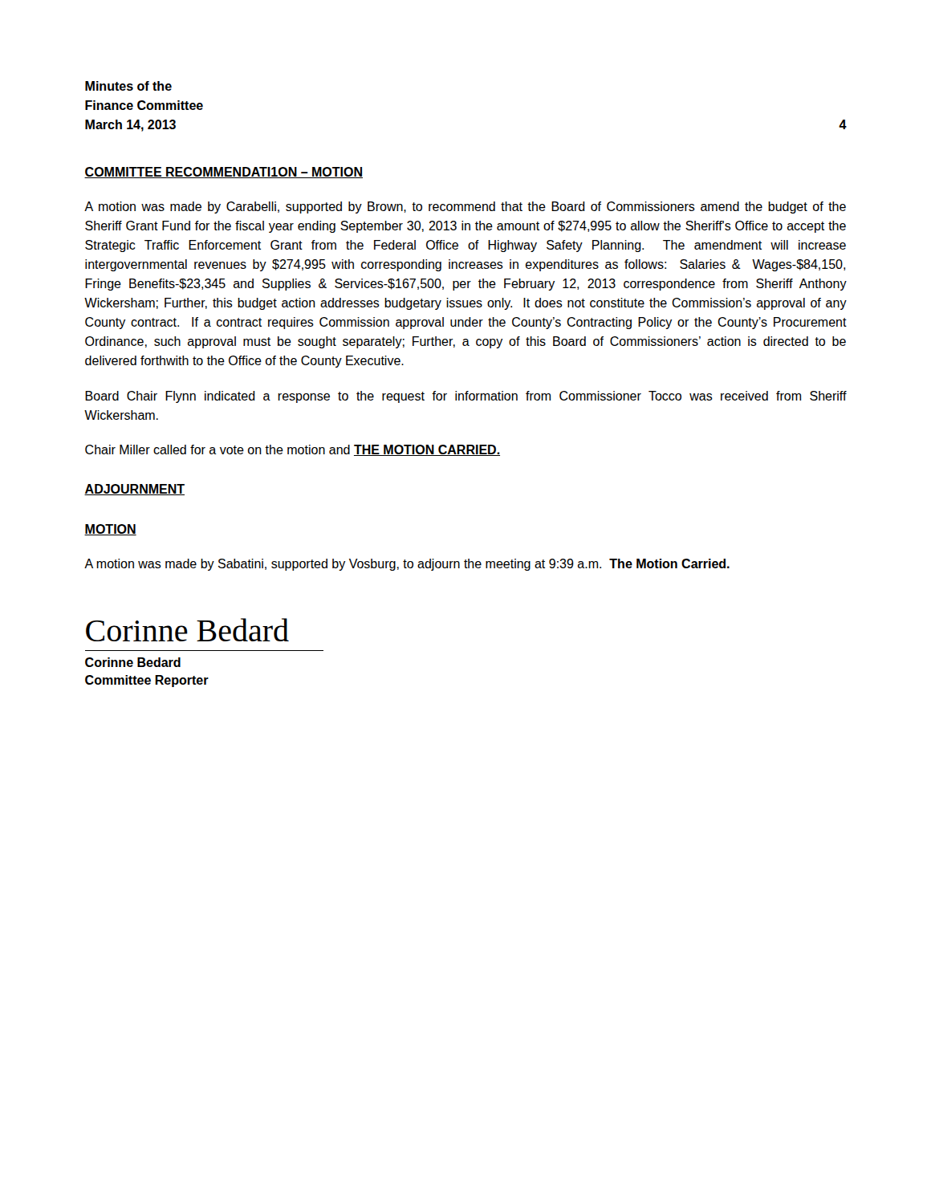Minutes of the Finance Committee March 14, 2013 4
COMMITTEE RECOMMENDATI1ON – MOTION
A motion was made by Carabelli, supported by Brown, to recommend that the Board of Commissioners amend the budget of the Sheriff Grant Fund for the fiscal year ending September 30, 2013 in the amount of $274,995 to allow the Sheriff's Office to accept the Strategic Traffic Enforcement Grant from the Federal Office of Highway Safety Planning. The amendment will increase intergovernmental revenues by $274,995 with corresponding increases in expenditures as follows: Salaries & Wages-$84,150, Fringe Benefits-$23,345 and Supplies & Services-$167,500, per the February 12, 2013 correspondence from Sheriff Anthony Wickersham; Further, this budget action addresses budgetary issues only. It does not constitute the Commission’s approval of any County contract. If a contract requires Commission approval under the County’s Contracting Policy or the County’s Procurement Ordinance, such approval must be sought separately; Further, a copy of this Board of Commissioners’ action is directed to be delivered forthwith to the Office of the County Executive.
Board Chair Flynn indicated a response to the request for information from Commissioner Tocco was received from Sheriff Wickersham.
Chair Miller called for a vote on the motion and THE MOTION CARRIED.
ADJOURNMENT
MOTION
A motion was made by Sabatini, supported by Vosburg, to adjourn the meeting at 9:39 a.m. The Motion Carried.
Corinne Bedard
Corinne Bedard
Committee Reporter